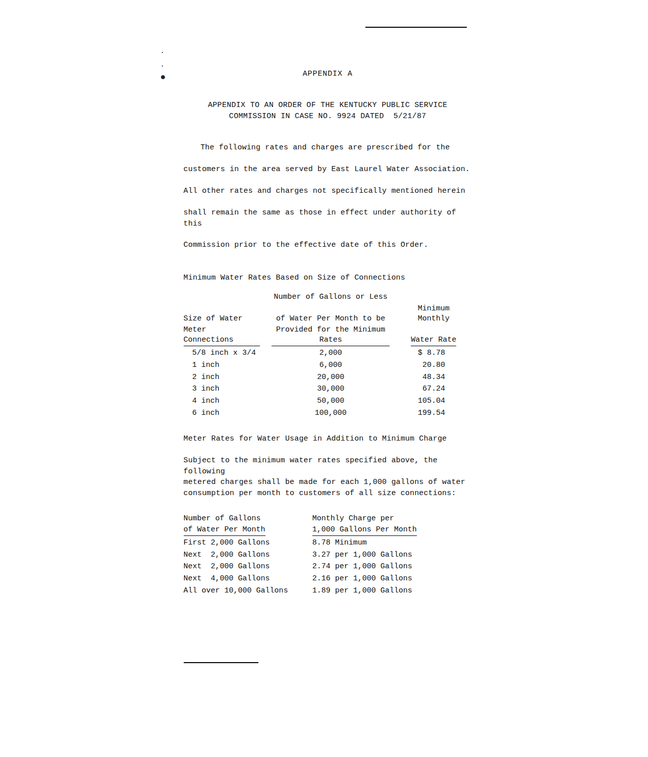· · ●
APPENDIX A
APPENDIX TO AN ORDER OF THE KENTUCKY PUBLIC SERVICE
COMMISSION IN CASE NO. 9924 DATED 5/21/87
The following rates and charges are prescribed for the
customers in the area served by East Laurel Water Association.
All other rates and charges not specifically mentioned herein
shall remain the same as those in effect under authority of this
Commission prior to the effective date of this Order.
Minimum Water Rates Based on Size of Connections
| | Number of Gallons or Less | |
| --- | --- | --- |
| Size of Water | of Water Per Month to be | Minimum Monthly |
| Meter Connections | Provided for the Minimum Rates | Water Rate |
| 5/8 inch x 3/4 | 2,000 | $ 8.78 |
| 1 inch | 6,000 | 20.80 |
| 2 inch | 20,000 | 48.34 |
| 3 inch | 30,000 | 67.24 |
| 4 inch | 50,000 | 105.04 |
| 6 inch | 100,000 | 199.54 |
Meter Rates for Water Usage in Addition to Minimum Charge
Subject to the minimum water rates specified above, the following
metered charges shall be made for each 1,000 gallons of water
consumption per month to customers of all size connections:
| Number of Gallons | Monthly Charge per |
| --- | --- |
| of Water Per Month | 1,000 Gallons Per Month |
| First 2,000 Gallons | 8.78 Minimum |
| Next 2,000 Gallons | 3.27 per 1,000 Gallons |
| Next 2,000 Gallons | 2.74 per 1,000 Gallons |
| Next 4,000 Gallons | 2.16 per 1,000 Gallons |
| All over 10,000 Gallons | 1.89 per 1,000 Gallons |